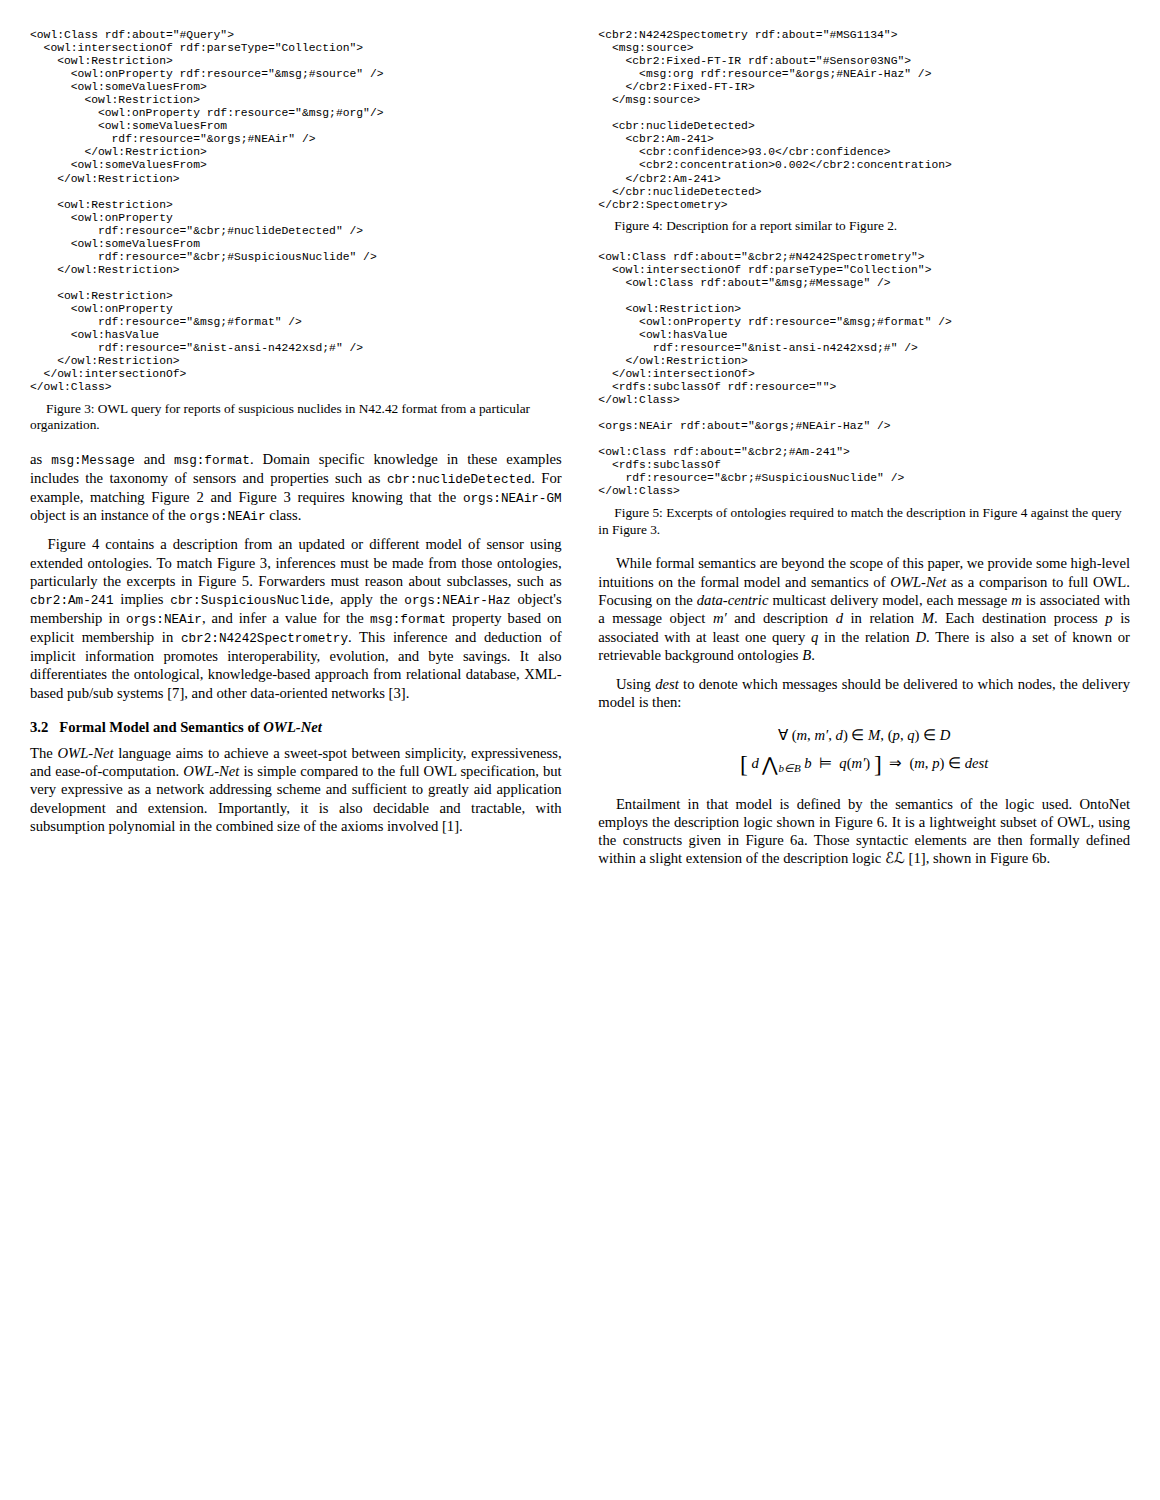<owl:Class rdf:about="#Query">
  <owl:intersectionOf rdf:parseType="Collection">
    <owl:Restriction>
      <owl:onProperty rdf:resource="&msg;#source" />
      <owl:someValuesFrom>
        <owl:Restriction>
          <owl:onProperty rdf:resource="&msg;#org"/>
          <owl:someValuesFrom
            rdf:resource="&orgs;#NEAir" />
        </owl:Restriction>
      <owl:someValuesFrom>
    </owl:Restriction>

    <owl:Restriction>
      <owl:onProperty
          rdf:resource="&cbr;#nuclideDetected" />
      <owl:someValuesFrom
          rdf:resource="&cbr;#SuspiciousNuclide" />
    </owl:Restriction>

    <owl:Restriction>
      <owl:onProperty
          rdf:resource="&msg;#format" />
      <owl:hasValue
          rdf:resource="&nist-ansi-n4242xsd;#" />
    </owl:Restriction>
  </owl:intersectionOf>
</owl:Class>
Figure 3: OWL query for reports of suspicious nuclides in N42.42 format from a particular organization.
as msg:Message and msg:format. Domain specific knowledge in these examples includes the taxonomy of sensors and properties such as cbr:nuclideDetected. For example, matching Figure 2 and Figure 3 requires knowing that the orgs:NEAir-GM object is an instance of the orgs:NEAir class.
Figure 4 contains a description from an updated or different model of sensor using extended ontologies. To match Figure 3, inferences must be made from those ontologies, particularly the excerpts in Figure 5. Forwarders must reason about subclasses, such as cbr2:Am-241 implies cbr:SuspiciousNuclide, apply the orgs:NEAir-Haz object's membership in orgs:NEAir, and infer a value for the msg:format property based on explicit membership in cbr2:N4242Spectrometry. This inference and deduction of implicit information promotes interoperability, evolution, and byte savings. It also differentiates the ontological, knowledge-based approach from relational database, XML-based pub/sub systems [7], and other data-oriented networks [3].
3.2 Formal Model and Semantics of OWL-Net
The OWL-Net language aims to achieve a sweet-spot between simplicity, expressiveness, and ease-of-computation. OWL-Net is simple compared to the full OWL specification, but very expressive as a network addressing scheme and sufficient to greatly aid application development and extension. Importantly, it is also decidable and tractable, with subsumption polynomial in the combined size of the axioms involved [1].
<cbr2:N4242Spectometry rdf:about="#MSG1134">
  <msg:source>
    <cbr2:Fixed-FT-IR rdf:about="#Sensor03NG">
      <msg:org rdf:resource="&orgs;#NEAir-Haz" />
    </cbr2:Fixed-FT-IR>
  </msg:source>

  <cbr:nuclideDetected>
    <cbr2:Am-241>
      <cbr:confidence>93.0</cbr:confidence>
      <cbr2:concentration>0.002</cbr2:concentration>
    </cbr2:Am-241>
  </cbr:nuclideDetected>
</cbr2:Spectometry>
Figure 4: Description for a report similar to Figure 2.
<owl:Class rdf:about="&cbr2;#N4242Spectrometry">
  <owl:intersectionOf rdf:parseType="Collection">
    <owl:Class rdf:about="&msg;#Message" />

    <owl:Restriction>
      <owl:onProperty rdf:resource="&msg;#format" />
      <owl:hasValue
        rdf:resource="&nist-ansi-n4242xsd;#" />
    </owl:Restriction>
  </owl:intersectionOf>
  <rdfs:subclassOf rdf:resource="">
</owl:Class>

<orgs:NEAir rdf:about="&orgs;#NEAir-Haz" />

<owl:Class rdf:about="&cbr2;#Am-241">
  <rdfs:subclassOf
    rdf:resource="&cbr;#SuspiciousNuclide" />
</owl:Class>
Figure 5: Excerpts of ontologies required to match the description in Figure 4 against the query in Figure 3.
While formal semantics are beyond the scope of this paper, we provide some high-level intuitions on the formal model and semantics of OWL-Net as a comparison to full OWL. Focusing on the data-centric multicast delivery model, each message m is associated with a message object m′ and description d in relation M. Each destination process p is associated with at least one query q in the relation D. There is also a set of known or retrievable background ontologies B.
Using dest to denote which messages should be delivered to which nodes, the delivery model is then:
∀ (m, m′, d) ∈ M, (p, q) ∈ D
[ d ⋀b∈B b ⊨ q(m′) ] ⇒ (m, p) ∈ dest
Entailment in that model is defined by the semantics of the logic used. OntoNet employs the description logic shown in Figure 6. It is a lightweight subset of OWL, using the constructs given in Figure 6a. Those syntactic elements are then formally defined within a slight extension of the description logic ℰℒ [1], shown in Figure 6b.